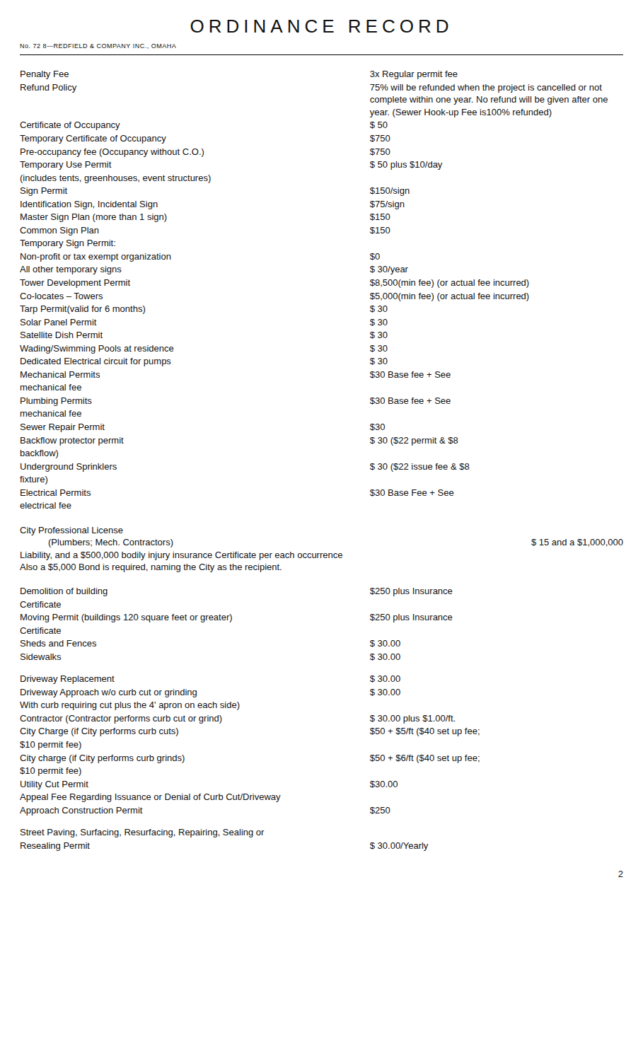ORDINANCE RECORD
No. 72 8—REDFIELD & COMPANY INC., OMAHA
| Penalty Fee | 3x Regular permit fee |
| Refund Policy | 75% will be refunded when the project is cancelled or not complete within one year. No refund will be given after one year. (Sewer Hook-up Fee is100% refunded) |
| Certificate of Occupancy | $ 50 |
| Temporary Certificate of Occupancy | $750 |
| Pre-occupancy fee (Occupancy without C.O.) | $750 |
| Temporary Use Permit | $ 50 plus $10/day |
| (includes tents, greenhouses, event structures) | |
| Sign Permit | $150/sign |
| Identification Sign, Incidental Sign | $75/sign |
| Master Sign Plan (more than 1 sign) | $150 |
| Common Sign Plan | $150 |
| Temporary Sign Permit: | |
| Non-profit or tax exempt organization | $0 |
| All other temporary signs | $ 30/year |
| Tower Development Permit | $8,500(min fee) (or actual fee incurred) |
| Co-locates – Towers | $5,000(min fee) (or actual fee incurred) |
| Tarp Permit(valid for 6 months) | $ 30 |
| Solar Panel Permit | $ 30 |
| Satellite Dish Permit | $ 30 |
| Wading/Swimming Pools at residence | $ 30 |
| Dedicated Electrical circuit for pumps | $ 30 |
| Mechanical Permits | $30 Base fee + See |
| mechanical fee | |
| Plumbing Permits | $30 Base fee + See |
| mechanical fee | |
| Sewer Repair Permit | $30 |
| Backflow protector permit | $ 30 ($22 permit & $8 |
| backflow) | |
| Underground Sprinklers | $ 30 ($22 issue fee & $8 |
| fixture) | |
| Electrical Permits | $30 Base Fee + See |
| electrical fee | |
City Professional License
(Plumbers; Mech. Contractors) $ 15 and a $1,000,000
Liability, and a $500,000 bodily injury insurance Certificate per each occurrence
Also a $5,000 Bond is required, naming the City as the recipient.
| Demolition of building | $250 plus Insurance |
| Certificate | |
| Moving Permit (buildings 120 square feet or greater) | $250 plus Insurance |
| Certificate | |
| Sheds and Fences | $ 30.00 |
| Sidewalks | $ 30.00 |
| Driveway Replacement | $ 30.00 |
| Driveway Approach w/o curb cut or grinding | $ 30.00 |
| With curb requiring cut plus the 4' apron on each side) |
| Contractor (Contractor performs curb cut or grind) | $ 30.00 plus $1.00/ft. |
| City Charge (if City performs curb cuts) | $50 + $5/ft ($40 set up fee; |
| $10 permit fee) | |
| City charge (if City performs curb grinds) | $50 + $6/ft ($40 set up fee; |
| $10 permit fee) | |
| Utility Cut Permit | $30.00 |
| Appeal Fee Regarding Issuance or Denial of Curb Cut/Driveway |
| Approach Construction Permit | $250 |
| Street Paving, Surfacing, Resurfacing, Repairing, Sealing or |
| Resealing Permit | $ 30.00/Yearly |
2